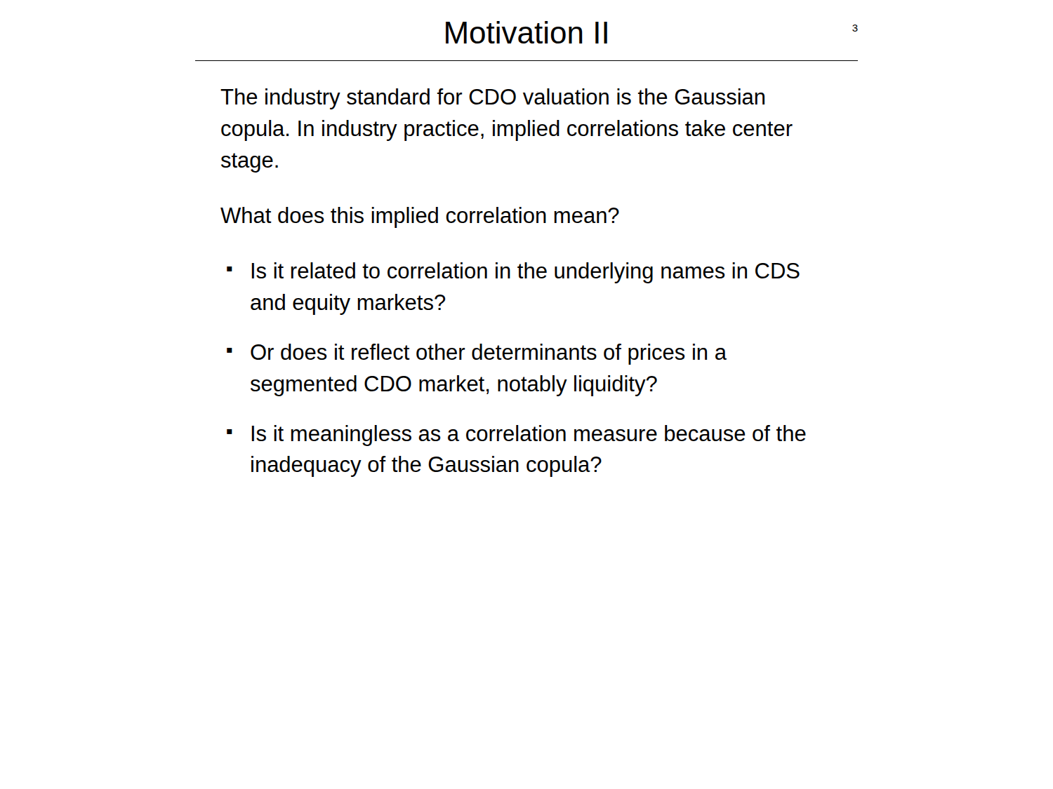3
Motivation II
The industry standard for CDO valuation is the Gaussian copula. In industry practice, implied correlations take center stage.
What does this implied correlation mean?
Is it related to correlation in the underlying names in CDS and equity markets?
Or does it reflect other determinants of prices in a segmented CDO market, notably liquidity?
Is it meaningless as a correlation measure because of the inadequacy of the Gaussian copula?